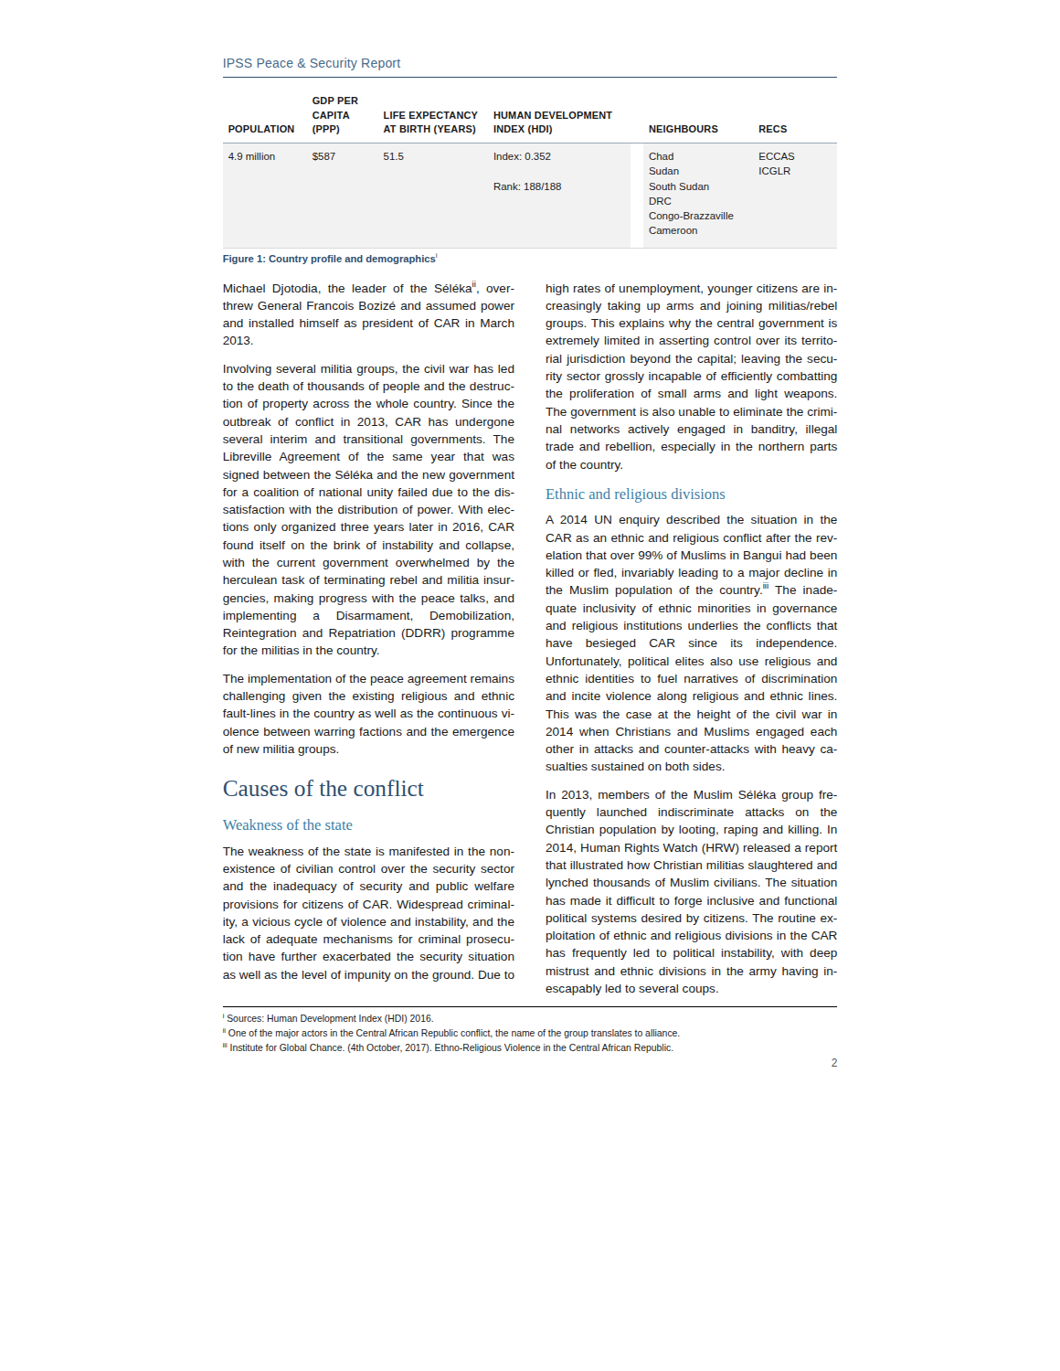IPSS Peace & Security Report
| Population | GDP per capita (PPP) | Life expectancy at birth (years) | Human Development Index (HDI) | | Neighbours | RECs |
| --- | --- | --- | --- | --- | --- | --- |
| 4.9 million | $587 | 51.5 | Index: 0.352 Rank: 188/188 | | Chad Sudan South Sudan DRC Congo-Brazzaville Cameroon | ECCAS ICGLR |
Figure 1: Country profile and demographicsi
Michael Djotodia, the leader of the Sélékaii, overthrew General Francois Bozizé and assumed power and installed himself as president of CAR in March 2013.
Involving several militia groups, the civil war has led to the death of thousands of people and the destruction of property across the whole country. Since the outbreak of conflict in 2013, CAR has undergone several interim and transitional governments. The Libreville Agreement of the same year that was signed between the Séléka and the new government for a coalition of national unity failed due to the dissatisfaction with the distribution of power. With elections only organized three years later in 2016, CAR found itself on the brink of instability and collapse, with the current government overwhelmed by the herculean task of terminating rebel and militia insurgencies, making progress with the peace talks, and implementing a Disarmament, Demobilization, Reintegration and Repatriation (DDRR) programme for the militias in the country.
The implementation of the peace agreement remains challenging given the existing religious and ethnic fault-lines in the country as well as the continuous violence between warring factions and the emergence of new militia groups.
Causes of the conflict
Weakness of the state
The weakness of the state is manifested in the non-existence of civilian control over the security sector and the inadequacy of security and public welfare provisions for citizens of CAR. Widespread criminality, a vicious cycle of violence and instability, and the lack of adequate mechanisms for criminal prosecution have further exacerbated the security situation as well as the level of impunity on the ground. Due to high rates of unemployment, younger citizens are increasingly taking up arms and joining militias/rebel groups. This explains why the central government is extremely limited in asserting control over its territorial jurisdiction beyond the capital; leaving the security sector grossly incapable of efficiently combatting the proliferation of small arms and light weapons. The government is also unable to eliminate the criminal networks actively engaged in banditry, illegal trade and rebellion, especially in the northern parts of the country.
Ethnic and religious divisions
A 2014 UN enquiry described the situation in the CAR as an ethnic and religious conflict after the revelation that over 99% of Muslims in Bangui had been killed or fled, invariably leading to a major decline in the Muslim population of the country.iii The inadequate inclusivity of ethnic minorities in governance and religious institutions underlies the conflicts that have besieged CAR since its independence. Unfortunately, political elites also use religious and ethnic identities to fuel narratives of discrimination and incite violence along religious and ethnic lines. This was the case at the height of the civil war in 2014 when Christians and Muslims engaged each other in attacks and counter-attacks with heavy casualties sustained on both sides.
In 2013, members of the Muslim Séléka group frequently launched indiscriminate attacks on the Christian population by looting, raping and killing. In 2014, Human Rights Watch (HRW) released a report that illustrated how Christian militias slaughtered and lynched thousands of Muslim civilians. The situation has made it difficult to forge inclusive and functional political systems desired by citizens. The routine exploitation of ethnic and religious divisions in the CAR has frequently led to political instability, with deep mistrust and ethnic divisions in the army having inescapably led to several coups.
i Sources: Human Development Index (HDI) 2016.
ii One of the major actors in the Central African Republic conflict, the name of the group translates to alliance.
iii Institute for Global Chance. (4th October, 2017). Ethno-Religious Violence in the Central African Republic.
2